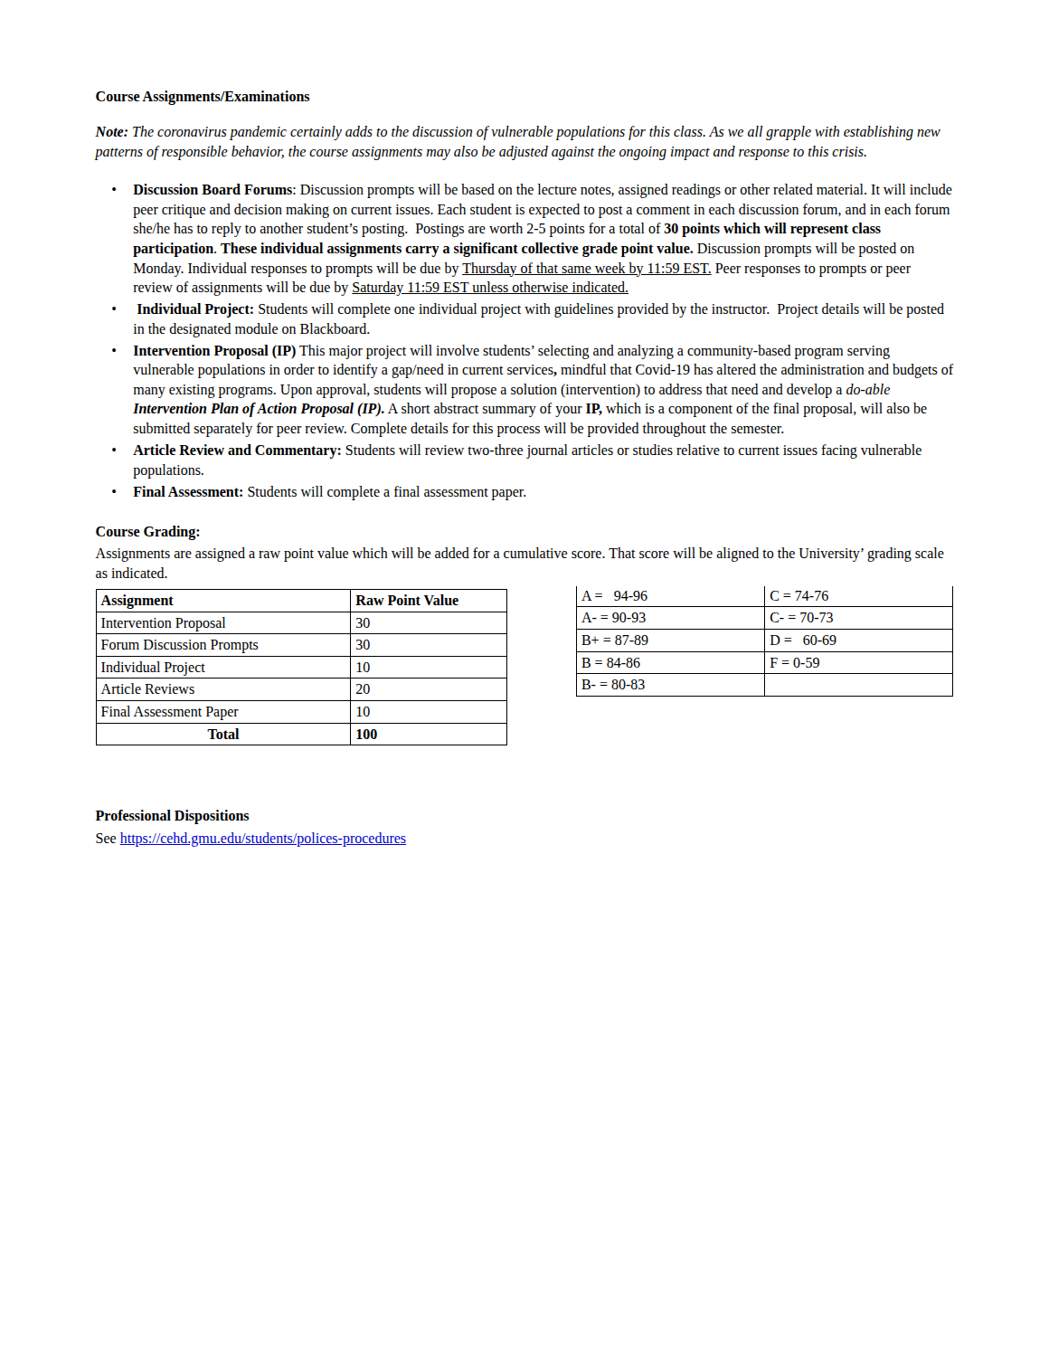Course Assignments/Examinations
Note: The coronavirus pandemic certainly adds to the discussion of vulnerable populations for this class. As we all grapple with establishing new patterns of responsible behavior, the course assignments may also be adjusted against the ongoing impact and response to this crisis.
•Discussion Board Forums: Discussion prompts will be based on the lecture notes, assigned readings or other related material. It will include peer critique and decision making on current issues. Each student is expected to post a comment in each discussion forum, and in each forum she/he has to reply to another student’s posting. Postings are worth 2-5 points for a total of 30 points which will represent class participation. These individual assignments carry a significant collective grade point value. Discussion prompts will be posted on Monday. Individual responses to prompts will be due by Thursday of that same week by 11:59 EST. Peer responses to prompts or peer review of assignments will be due by Saturday 11:59 EST unless otherwise indicated.
• Individual Project: Students will complete one individual project with guidelines provided by the instructor. Project details will be posted in the designated module on Blackboard.
•Intervention Proposal (IP) This major project will involve students’ selecting and analyzing a community-based program serving vulnerable populations in order to identify a gap/need in current services, mindful that Covid-19 has altered the administration and budgets of many existing programs. Upon approval, students will propose a solution (intervention) to address that need and develop a do-able Intervention Plan of Action Proposal (IP). A short abstract summary of your IP, which is a component of the final proposal, will also be submitted separately for peer review. Complete details for this process will be provided throughout the semester.
•Article Review and Commentary: Students will review two-three journal articles or studies relative to current issues facing vulnerable populations.
•Final Assessment: Students will complete a final assessment paper.
Course Grading:
Assignments are assigned a raw point value which will be added for a cumulative score. That score will be aligned to the University’ grading scale as indicated.
| Grading Scale | |
| A+ = 97-100 | C+ = 77-79 |
| A = 94-96 | C = 74-76 |
| A- = 90-93 | C- = 70-73 |
| B+ = 87-89 | D = 60-69 |
| B = 84-86 | F = 0-59 |
| B- = 80-83 | |
| Assignment | Raw Point Value |
| Intervention Proposal | 30 |
| Forum Discussion Prompts | 30 |
| Individual Project | 10 |
| Article Reviews | 20 |
| Final Assessment Paper | 10 |
| Total | 100 |
Professional Dispositions
See https://cehd.gmu.edu/students/polices-procedures